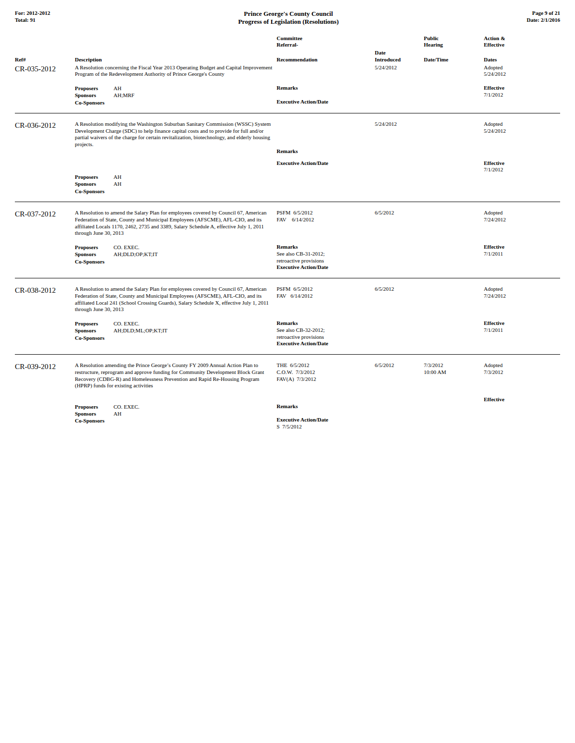For: 2012-2012
Total: 91
Prince George's County Council
Progress of Legislation (Resolutions)
Page 9 of 21
Date: 2/1/2016
| | | Committee Referral- | | Public Hearing | Action & Effective |
| Ref# | Description | Recommendation | Date Introduced | Date/Time | Dates |
| CR-035-2012 | A Resolution concerning the Fiscal Year 2013 Operating Budget and Capital Improvement Program of the Redevelopment Authority of Prince George's County | | 5/24/2012 | | Adopted 5/24/2012 |
| | Proposers AH Sponsors AH;MRF Co-Sponsors | Remarks Executive Action/Date | | Effective 7/1/2012 |
| CR-036-2012 | A Resolution modifying the Washington Suburban Sanitary Commission (WSSC) System Development Charge (SDC) to help finance capital costs and to provide for full and/or partial waivers of the charge for certain revitalization, biotechnology, and elderly housing projects. | | 5/24/2012 | | Adopted 5/24/2012 |
| | | Remarks | | |
| | | Executive Action/Date | | Effective 7/1/2012 |
| | Proposers AH Sponsors AH Co-Sponsors | |
| CR-037-2012 | A Resolution to amend the Salary Plan for employees covered by Council 67, American Federation of State, County and Municipal Employees (AFSCME), AFL-CIO, and its affiliated Locals 1170, 2462, 2735 and 3389, Salary Schedule A, effective July 1, 2011 through June 30, 2013 | PSFM 6/5/2012 FAV 6/14/2012 | 6/5/2012 | | Adopted 7/24/2012 |
| | Proposers CO. EXEC. Sponsors AH;DLD;OP;KT;IT Co-Sponsors | Remarks See also CB-31-2012; retroactive provisions Executive Action/Date | | Effective 7/1/2011 |
| CR-038-2012 | A Resolution to amend the Salary Plan for employees covered by Council 67, American Federation of State, County and Municipal Employees (AFSCME), AFL-CIO, and its affiliated Local 241 (School Crossing Guards), Salary Schedule X, effective July 1, 2011 through June 30, 2013 | PSFM 6/5/2012 FAV 6/14/2012 | 6/5/2012 | | Adopted 7/24/2012 |
| | Proposers CO. EXEC. Sponsors AH;DLD;ML;OP;KT;IT Co-Sponsors | Remarks See also CB-32-2012; retroactive provisions Executive Action/Date | | Effective 7/1/2011 |
| CR-039-2012 | A Resolution amending the Prince George’s County FY 2009 Annual Action Plan to restructure, reprogram and approve funding for Community Development Block Grant Recovery (CDBG-R) and Homelessness Prevention and Rapid Re-Housing Program (HPRP) funds for existing activities | THE 6/5/2012 C.O.W. 7/3/2012 FAV(A) 7/3/2012 | 6/5/2012 | 7/3/2012 10:00 AM | Adopted 7/3/2012 |
| | | | | Effective |
| | Proposers CO. EXEC. Sponsors AH Co-Sponsors | Remarks Executive Action/Date S 7/5/2012 | | |